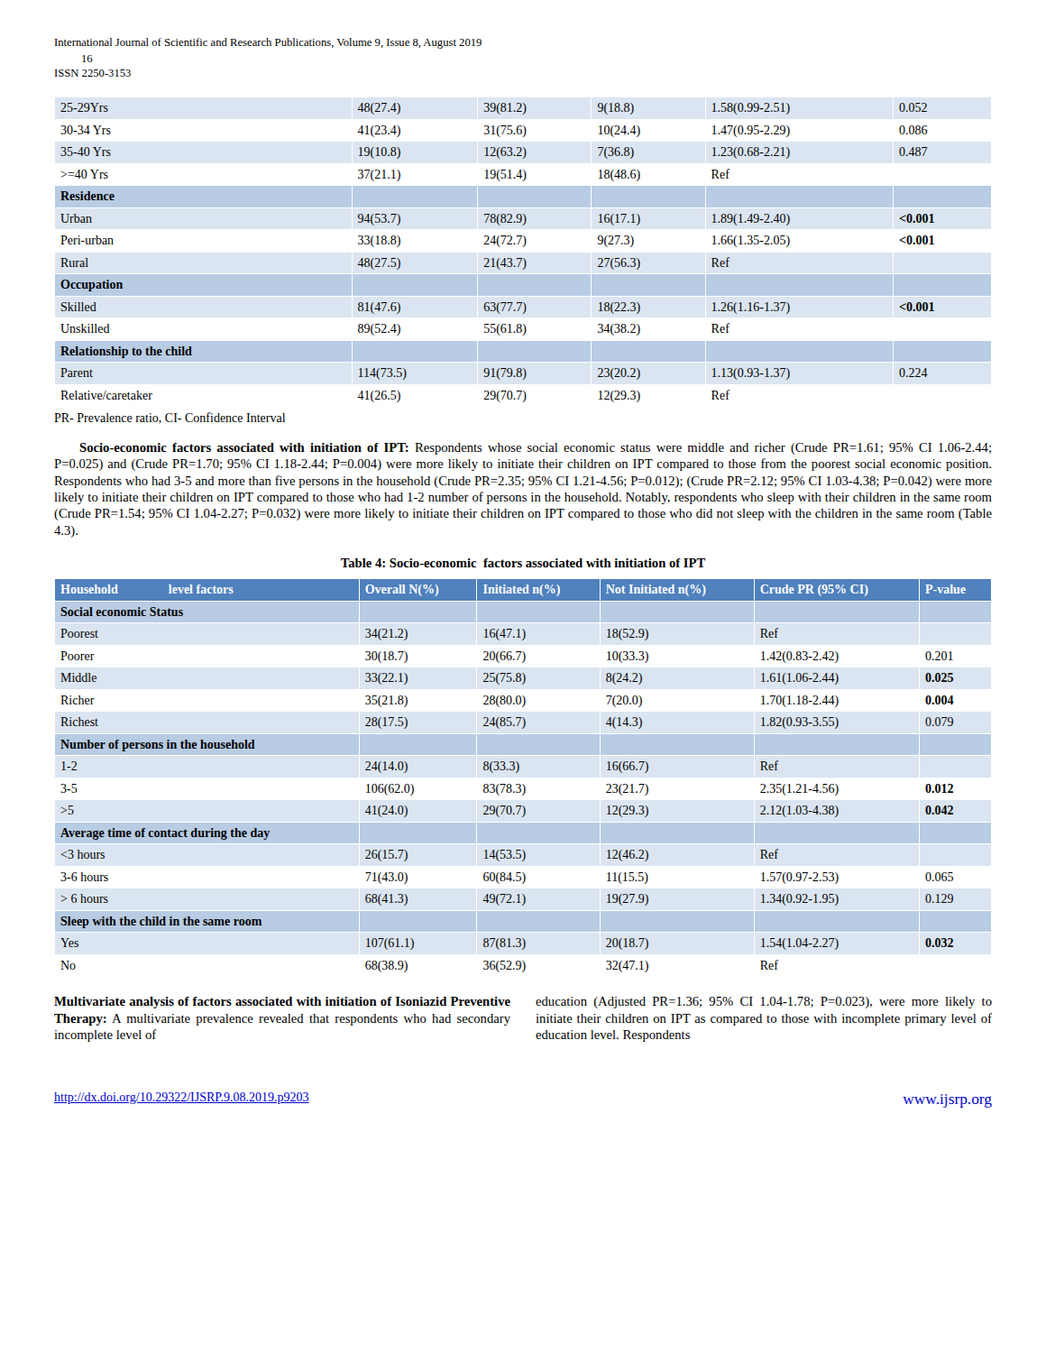International Journal of Scientific and Research Publications, Volume 9, Issue 8, August 2019
16
ISSN 2250-3153
| 25-29Yrs | 48(27.4) | 39(81.2) | 9(18.8) | 1.58(0.99-2.51) | 0.052 |
| 30-34 Yrs | 41(23.4) | 31(75.6) | 10(24.4) | 1.47(0.95-2.29) | 0.086 |
| 35-40 Yrs | 19(10.8) | 12(63.2) | 7(36.8) | 1.23(0.68-2.21) | 0.487 |
| >=40 Yrs | 37(21.1) | 19(51.4) | 18(48.6) | Ref | |
| Residence | | | | | |
| Urban | 94(53.7) | 78(82.9) | 16(17.1) | 1.89(1.49-2.40) | <0.001 |
| Peri-urban | 33(18.8) | 24(72.7) | 9(27.3) | 1.66(1.35-2.05) | <0.001 |
| Rural | 48(27.5) | 21(43.7) | 27(56.3) | Ref | |
| Occupation | | | | | |
| Skilled | 81(47.6) | 63(77.7) | 18(22.3) | 1.26(1.16-1.37) | <0.001 |
| Unskilled | 89(52.4) | 55(61.8) | 34(38.2) | Ref | |
| Relationship to the child | | | | | |
| Parent | 114(73.5) | 91(79.8) | 23(20.2) | 1.13(0.93-1.37) | 0.224 |
| Relative/caretaker | 41(26.5) | 29(70.7) | 12(29.3) | Ref | |
PR- Prevalence ratio, CI- Confidence Interval
Socio-economic factors associated with initiation of IPT: Respondents whose social economic status were middle and richer (Crude PR=1.61; 95% CI 1.06-2.44; P=0.025) and (Crude PR=1.70; 95% CI 1.18-2.44; P=0.004) were more likely to initiate their children on IPT compared to those from the poorest social economic position. Respondents who had 3-5 and more than five persons in the household (Crude PR=2.35; 95% CI 1.21-4.56; P=0.012); (Crude PR=2.12; 95% CI 1.03-4.38; P=0.042) were more likely to initiate their children on IPT compared to those who had 1-2 number of persons in the household. Notably, respondents who sleep with their children in the same room (Crude PR=1.54; 95% CI 1.04-2.27; P=0.032) were more likely to initiate their children on IPT compared to those who did not sleep with the children in the same room (Table 4.3).
Table 4: Socio-economic factors associated with initiation of IPT
| Household level factors | Overall N(%) | Initiated n(%) | Not Initiated n(%) | Crude PR (95% CI) | P-value |
| Social economic Status | | | | | |
| Poorest | 34(21.2) | 16(47.1) | 18(52.9) | Ref | |
| Poorer | 30(18.7) | 20(66.7) | 10(33.3) | 1.42(0.83-2.42) | 0.201 |
| Middle | 33(22.1) | 25(75.8) | 8(24.2) | 1.61(1.06-2.44) | 0.025 |
| Richer | 35(21.8) | 28(80.0) | 7(20.0) | 1.70(1.18-2.44) | 0.004 |
| Richest | 28(17.5) | 24(85.7) | 4(14.3) | 1.82(0.93-3.55) | 0.079 |
| Number of persons in the household | | | | | |
| 1-2 | 24(14.0) | 8(33.3) | 16(66.7) | Ref | |
| 3-5 | 106(62.0) | 83(78.3) | 23(21.7) | 2.35(1.21-4.56) | 0.012 |
| >5 | 41(24.0) | 29(70.7) | 12(29.3) | 2.12(1.03-4.38) | 0.042 |
| Average time of contact during the day | | | | | |
| <3 hours | 26(15.7) | 14(53.5) | 12(46.2) | Ref | |
| 3-6 hours | 71(43.0) | 60(84.5) | 11(15.5) | 1.57(0.97-2.53) | 0.065 |
| > 6 hours | 68(41.3) | 49(72.1) | 19(27.9) | 1.34(0.92-1.95) | 0.129 |
| Sleep with the child in the same room | | | | | |
| Yes | 107(61.1) | 87(81.3) | 20(18.7) | 1.54(1.04-2.27) | 0.032 |
| No | 68(38.9) | 36(52.9) | 32(47.1) | Ref | |
Multivariate analysis of factors associated with initiation of Isoniazid Preventive Therapy: A multivariate prevalence revealed that respondents who had secondary incomplete level of
education (Adjusted PR=1.36; 95% CI 1.04-1.78; P=0.023), were more likely to initiate their children on IPT as compared to those with incomplete primary level of education level. Respondents
http://dx.doi.org/10.29322/IJSRP.9.08.2019.p9203
www.ijsrp.org